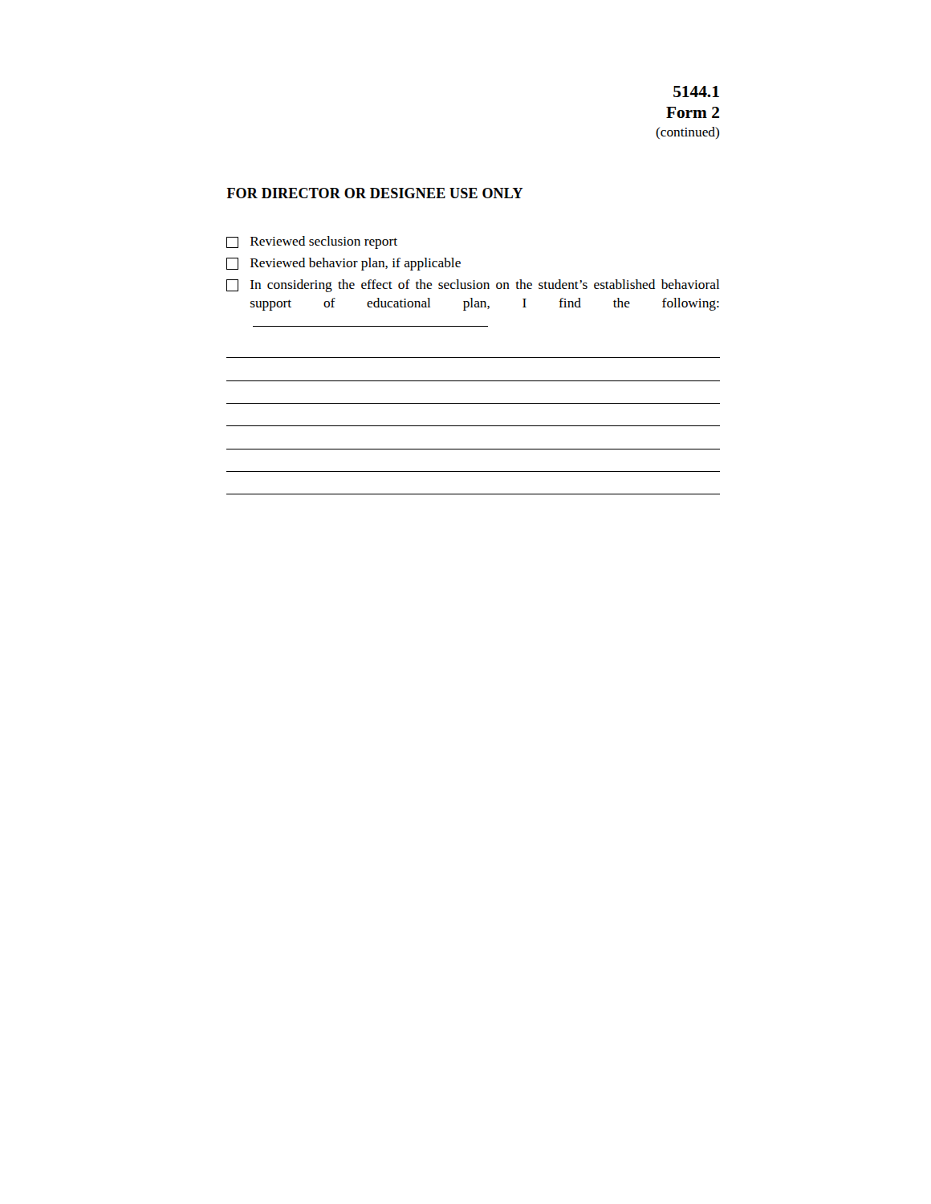5144.1 Form 2 (continued)
FOR DIRECTOR OR DESIGNEE USE ONLY
Reviewed seclusion report
Reviewed behavior plan, if applicable
In considering the effect of the seclusion on the student’s established behavioral support of educational plan, I find the following: